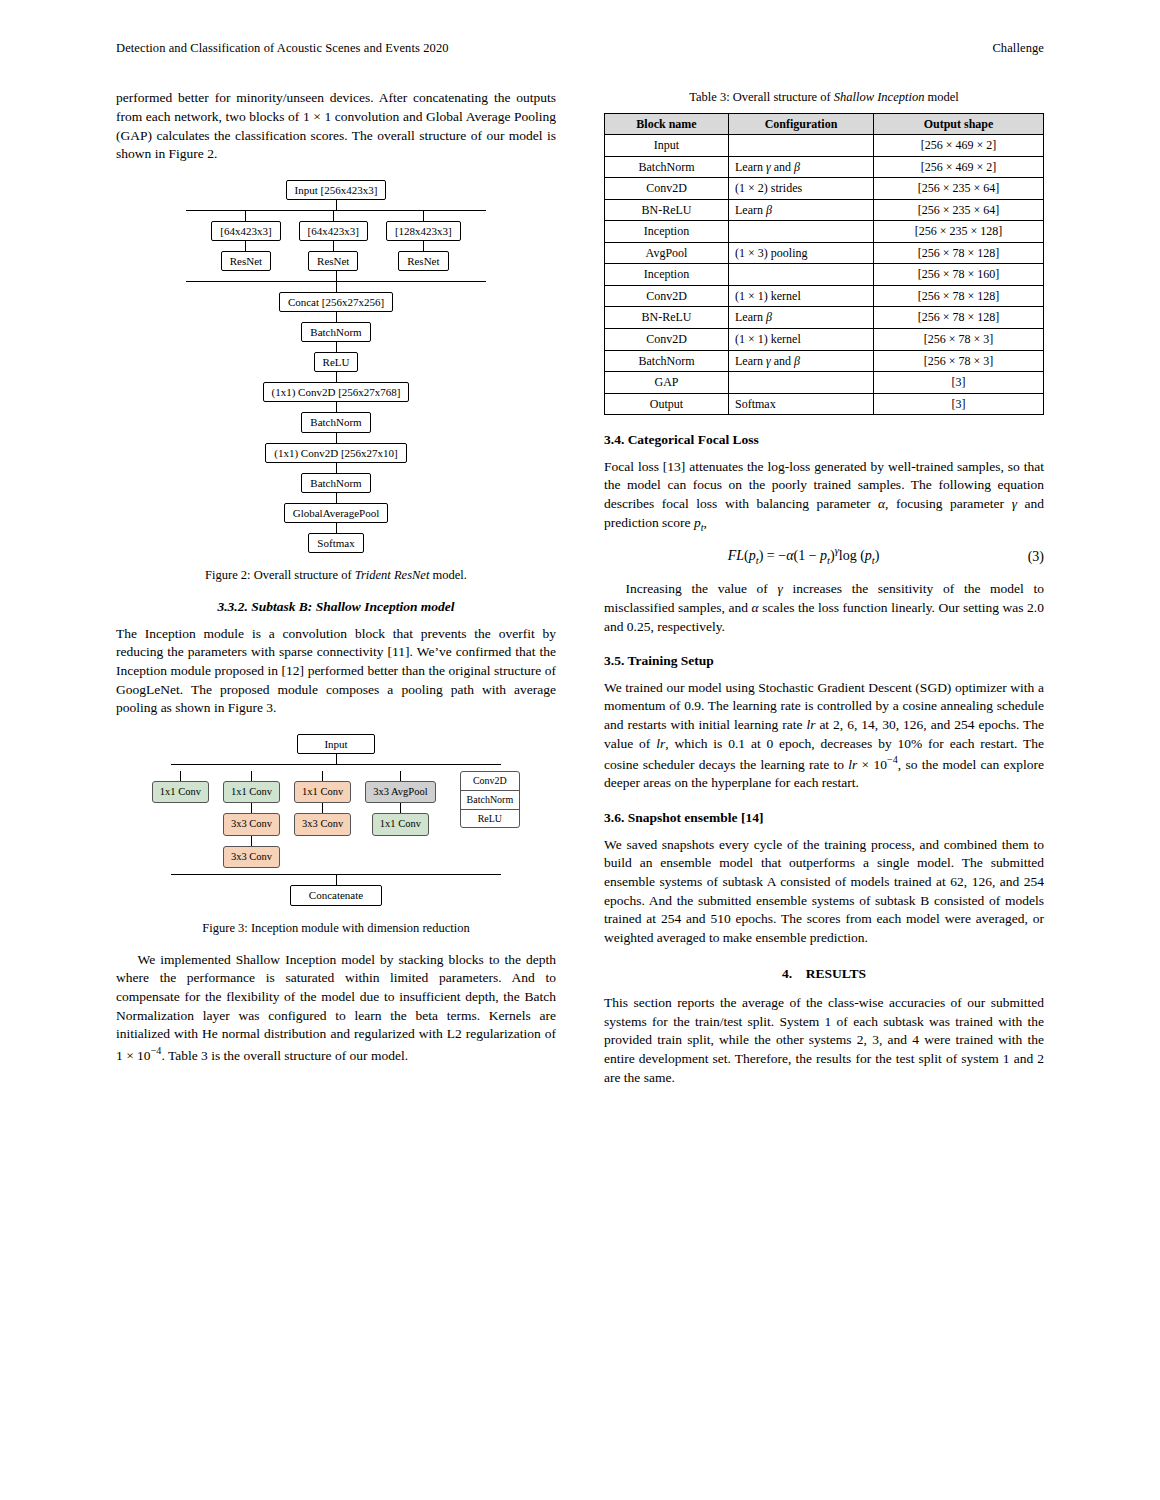Detection and Classification of Acoustic Scenes and Events 2020
Challenge
performed better for minority/unseen devices. After concatenating the outputs from each network, two blocks of 1 × 1 convolution and Global Average Pooling (GAP) calculates the classification scores. The overall structure of our model is shown in Figure 2.
Input [256x423x3]
[64x423x3]
ResNet
[64x423x3]
ResNet
[128x423x3]
ResNet
Concat [256x27x256]
BatchNorm
ReLU
(1x1) Conv2D [256x27x768]
BatchNorm
(1x1) Conv2D [256x27x10]
BatchNorm
GlobalAveragePool
Softmax
Figure 2: Overall structure of Trident ResNet model.
3.3.2. Subtask B: Shallow Inception model
The Inception module is a convolution block that prevents the overfit by reducing the parameters with sparse connectivity [11]. We’ve confirmed that the Inception module proposed in [12] performed better than the original structure of GoogLeNet. The proposed module composes a pooling path with average pooling as shown in Figure 3.
Input
1x1 Conv
1x1 Conv
3x3 Conv
3x3 Conv
1x1 Conv
3x3 Conv
3x3 AvgPool
1x1 Conv
Conv2D
BatchNorm
ReLU
Concatenate
Figure 3: Inception module with dimension reduction
We implemented Shallow Inception model by stacking blocks to the depth where the performance is saturated within limited parameters. And to compensate for the flexibility of the model due to insufficient depth, the Batch Normalization layer was configured to learn the beta terms. Kernels are initialized with He normal distribution and regularized with L2 regularization of 1 × 10−4. Table 3 is the overall structure of our model.
Table 3: Overall structure of Shallow Inception model
| Block name | Configuration | Output shape |
| --- | --- | --- |
| Input | | [256 × 469 × 2] |
| BatchNorm | Learn γ and β | [256 × 469 × 2] |
| Conv2D | (1 × 2) strides | [256 × 235 × 64] |
| BN-ReLU | Learn β | [256 × 235 × 64] |
| Inception | | [256 × 235 × 128] |
| AvgPool | (1 × 3) pooling | [256 × 78 × 128] |
| Inception | | [256 × 78 × 160] |
| Conv2D | (1 × 1) kernel | [256 × 78 × 128] |
| BN-ReLU | Learn β | [256 × 78 × 128] |
| Conv2D | (1 × 1) kernel | [256 × 78 × 3] |
| BatchNorm | Learn γ and β | [256 × 78 × 3] |
| GAP | | [3] |
| Output | Softmax | [3] |
3.4. Categorical Focal Loss
Focal loss [13] attenuates the log-loss generated by well-trained samples, so that the model can focus on the poorly trained samples. The following equation describes focal loss with balancing parameter α, focusing parameter γ and prediction score pt,
FL(pt) = −α(1 − pt)γlog (pt)
(3)
Increasing the value of γ increases the sensitivity of the model to misclassified samples, and α scales the loss function linearly. Our setting was 2.0 and 0.25, respectively.
3.5. Training Setup
We trained our model using Stochastic Gradient Descent (SGD) optimizer with a momentum of 0.9. The learning rate is controlled by a cosine annealing schedule and restarts with initial learning rate lr at 2, 6, 14, 30, 126, and 254 epochs. The value of lr, which is 0.1 at 0 epoch, decreases by 10% for each restart. The cosine scheduler decays the learning rate to lr × 10−4, so the model can explore deeper areas on the hyperplane for each restart.
3.6. Snapshot ensemble [14]
We saved snapshots every cycle of the training process, and combined them to build an ensemble model that outperforms a single model. The submitted ensemble systems of subtask A consisted of models trained at 62, 126, and 254 epochs. And the submitted ensemble systems of subtask B consisted of models trained at 254 and 510 epochs. The scores from each model were averaged, or weighted averaged to make ensemble prediction.
4. RESULTS
This section reports the average of the class-wise accuracies of our submitted systems for the train/test split. System 1 of each subtask was trained with the provided train split, while the other systems 2, 3, and 4 were trained with the entire development set. Therefore, the results for the test split of system 1 and 2 are the same.